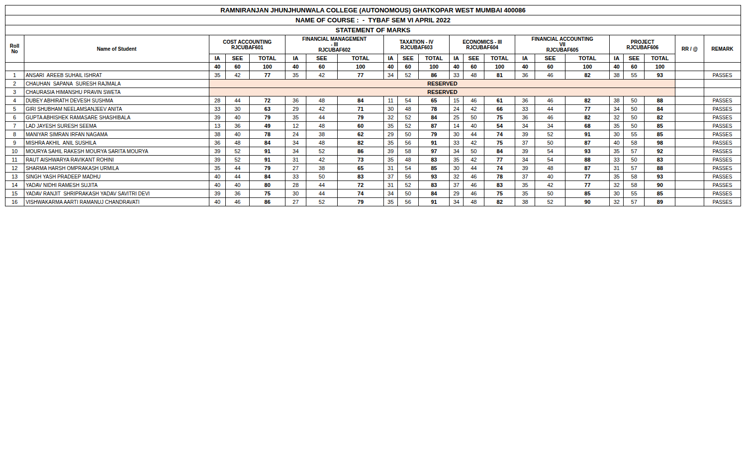| RAMNIRANJAN JHUNJHUNWALA COLLEGE (AUTONOMOUS) GHATKOPAR WEST MUMBAI 400086 |
| NAME OF COURSE : - TYBAF SEM VI APRIL 2022 |
| STATEMENT OF MARKS |
| Roll No | Name of Student | COST ACCOUNTING RJCUBAF601 | FINANCIAL MANAGEMENT - III RJCUBAF602 | TAXATION - IV RJCUBAF603 | ECONOMICS - III RJCUBAF604 | FINANCIAL ACCOUNTING VII RJCUBAF605 | PROJECT RJCUBAF606 | RR / @ | REMARK |
| IA | SEE | TOTAL | IA | SEE | TOTAL | IA | SEE | TOTAL | IA | SEE | TOTAL | IA | SEE | TOTAL | IA | SEE | TOTAL |
| | | 40 | 60 | 100 | 40 | 60 | 100 | 40 | 60 | 100 | 40 | 60 | 100 | 40 | 60 | 100 | 40 | 60 | 100 | | |
| 1 | ANSARI AREEB SUHAIL ISHRAT | 35 | 42 | 77 | 35 | 42 | 77 | 34 | 52 | 86 | 33 | 48 | 81 | 36 | 46 | 82 | 38 | 55 | 93 | | PASSES |
| 2 | CHAUHAN SAPANA SURESH RAJMALA | RESERVED | | |
| 3 | CHAURASIA HIMANSHU PRAVIN SWETA | RESERVED | | |
| 4 | DUBEY ABHIRATH DEVESH SUSHMA | 28 | 44 | 72 | 36 | 48 | 84 | 11 | 54 | 65 | 15 | 46 | 61 | 36 | 46 | 82 | 38 | 50 | 88 | | PASSES |
| 5 | GIRI SHUBHAM NEELAMSANJEEV ANITA | 33 | 30 | 63 | 29 | 42 | 71 | 30 | 48 | 78 | 24 | 42 | 66 | 33 | 44 | 77 | 34 | 50 | 84 | | PASSES |
| 6 | GUPTA ABHISHEK RAMASARE SHASHIBALA | 39 | 40 | 79 | 35 | 44 | 79 | 32 | 52 | 84 | 25 | 50 | 75 | 36 | 46 | 82 | 32 | 50 | 82 | | PASSES |
| 7 | LAD JAYESH SURESH SEEMA | 13 | 36 | 49 | 12 | 48 | 60 | 35 | 52 | 87 | 14 | 40 | 54 | 34 | 34 | 68 | 35 | 50 | 85 | | PASSES |
| 8 | MANIYAR SIMRAN IRFAN NAGAMA | 38 | 40 | 78 | 24 | 38 | 62 | 29 | 50 | 79 | 30 | 44 | 74 | 39 | 52 | 91 | 30 | 55 | 85 | | PASSES |
| 9 | MISHRA AKHIL ANIL SUSHILA | 36 | 48 | 84 | 34 | 48 | 82 | 35 | 56 | 91 | 33 | 42 | 75 | 37 | 50 | 87 | 40 | 58 | 98 | | PASSES |
| 10 | MOURYA SAHIL RAKESH MOURYA SARITA MOURYA | 39 | 52 | 91 | 34 | 52 | 86 | 39 | 58 | 97 | 34 | 50 | 84 | 39 | 54 | 93 | 35 | 57 | 92 | | PASSES |
| 11 | RAUT AISHWARYA RAVIKANT ROHINI | 39 | 52 | 91 | 31 | 42 | 73 | 35 | 48 | 83 | 35 | 42 | 77 | 34 | 54 | 88 | 33 | 50 | 83 | | PASSES |
| 12 | SHARMA HARSH OMPRAKASH URMILA | 35 | 44 | 79 | 27 | 38 | 65 | 31 | 54 | 85 | 30 | 44 | 74 | 39 | 48 | 87 | 31 | 57 | 88 | | PASSES |
| 13 | SINGH YASH PRADEEP MADHU | 40 | 44 | 84 | 33 | 50 | 83 | 37 | 56 | 93 | 32 | 46 | 78 | 37 | 40 | 77 | 35 | 58 | 93 | | PASSES |
| 14 | YADAV NIDHI RAMESH SUJITA | 40 | 40 | 80 | 28 | 44 | 72 | 31 | 52 | 83 | 37 | 46 | 83 | 35 | 42 | 77 | 32 | 58 | 90 | | PASSES |
| 15 | YADAV RANJIT SHRIPRAKASH YADAV SAVITRI DEVI | 39 | 36 | 75 | 30 | 44 | 74 | 34 | 50 | 84 | 29 | 46 | 75 | 35 | 50 | 85 | 30 | 55 | 85 | | PASSES |
| 16 | VISHWAKARMA AARTI RAMANUJ CHANDRAVATI | 40 | 46 | 86 | 27 | 52 | 79 | 35 | 56 | 91 | 34 | 48 | 82 | 38 | 52 | 90 | 32 | 57 | 89 | | PASSES |